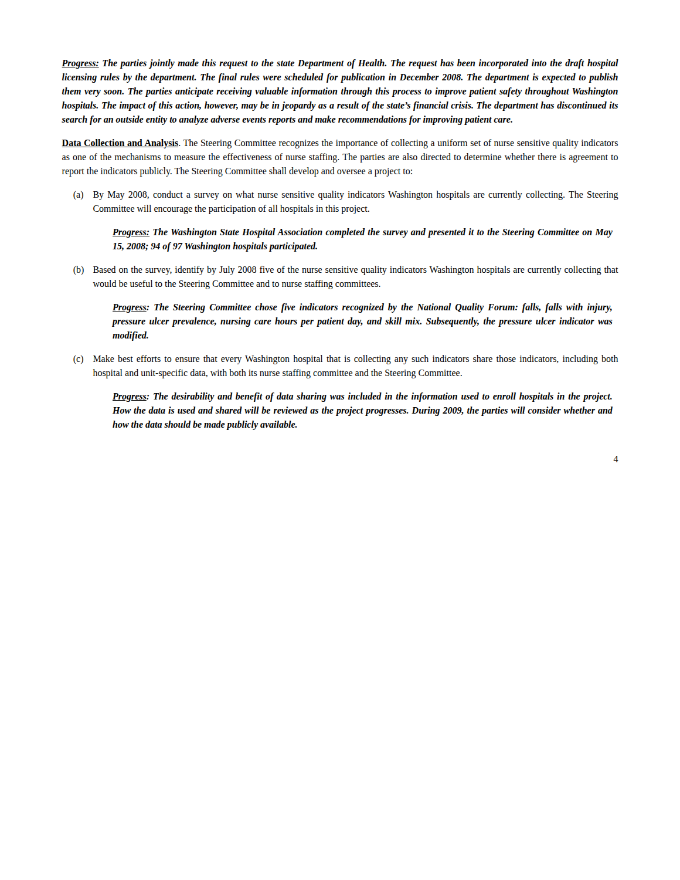Progress: The parties jointly made this request to the state Department of Health. The request has been incorporated into the draft hospital licensing rules by the department. The final rules were scheduled for publication in December 2008. The department is expected to publish them very soon. The parties anticipate receiving valuable information through this process to improve patient safety throughout Washington hospitals. The impact of this action, however, may be in jeopardy as a result of the state’s financial crisis. The department has discontinued its search for an outside entity to analyze adverse events reports and make recommendations for improving patient care.
Data Collection and Analysis. The Steering Committee recognizes the importance of collecting a uniform set of nurse sensitive quality indicators as one of the mechanisms to measure the effectiveness of nurse staffing. The parties are also directed to determine whether there is agreement to report the indicators publicly. The Steering Committee shall develop and oversee a project to:
(a) By May 2008, conduct a survey on what nurse sensitive quality indicators Washington hospitals are currently collecting. The Steering Committee will encourage the participation of all hospitals in this project.
Progress: The Washington State Hospital Association completed the survey and presented it to the Steering Committee on May 15, 2008; 94 of 97 Washington hospitals participated.
(b) Based on the survey, identify by July 2008 five of the nurse sensitive quality indicators Washington hospitals are currently collecting that would be useful to the Steering Committee and to nurse staffing committees.
Progress: The Steering Committee chose five indicators recognized by the National Quality Forum: falls, falls with injury, pressure ulcer prevalence, nursing care hours per patient day, and skill mix. Subsequently, the pressure ulcer indicator was modified.
(c) Make best efforts to ensure that every Washington hospital that is collecting any such indicators share those indicators, including both hospital and unit-specific data, with both its nurse staffing committee and the Steering Committee.
Progress: The desirability and benefit of data sharing was included in the information used to enroll hospitals in the project. How the data is used and shared will be reviewed as the project progresses. During 2009, the parties will consider whether and how the data should be made publicly available.
4